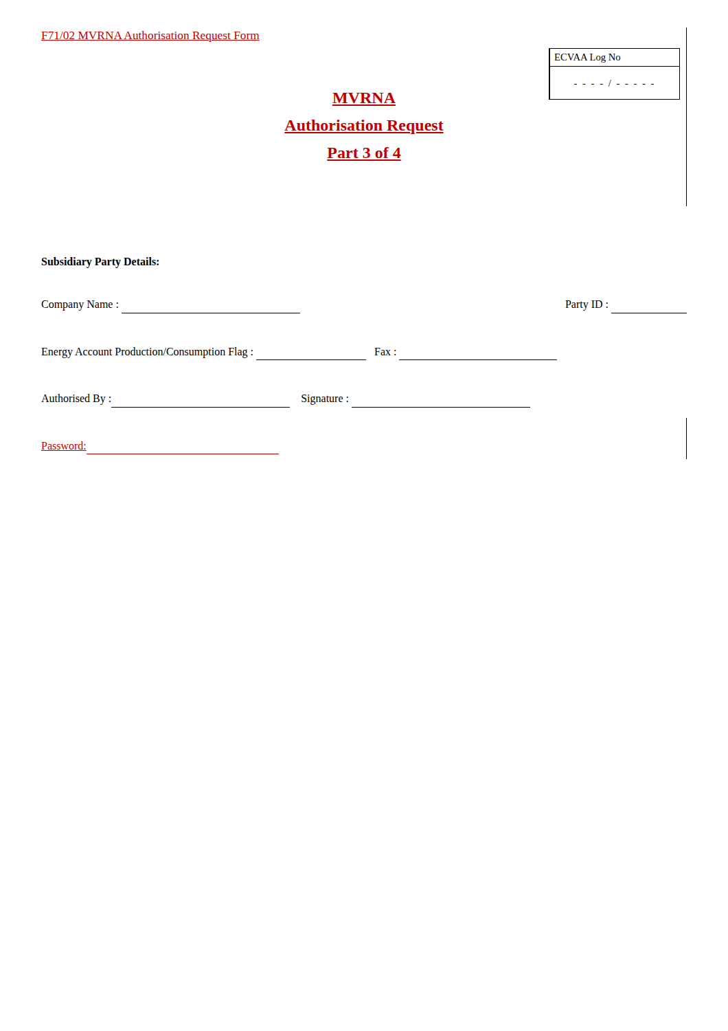F71/02 MVRNA Authorisation Request Form
ECVAA Log No
- - - - / - - - - -
MVRNA
Authorisation Request
Part 3 of 4
Subsidiary Party Details:
Company Name : Party ID :
Energy Account Production/Consumption Flag : Fax :
Authorised By : Signature :
Password: